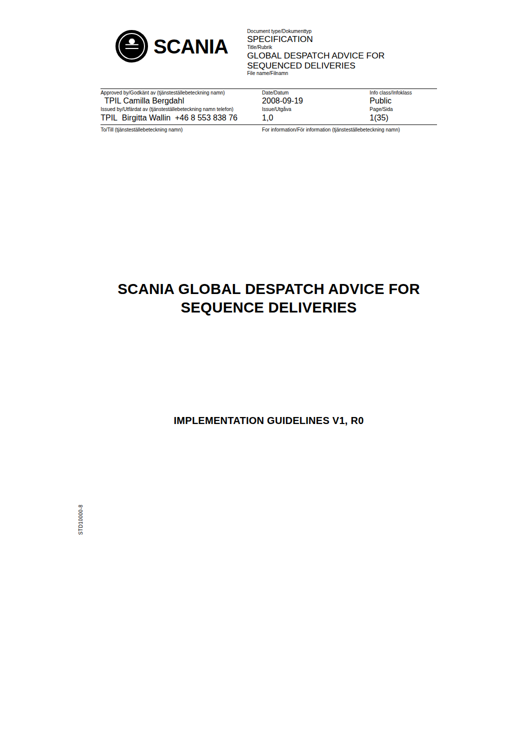SCANIA
Document type/Dokumenttyp
SPECIFICATION
Title/Rubrik
GLOBAL DESPATCH ADVICE FOR
SEQUENCED DELIVERIES
File name/Filnamn
| Approved by/Godkänt av (tjänsteställebeteckning namn) | Date/Datum | Info class/Infoklass |
| TPIL Camilla Bergdahl | 2008-09-19 | Public |
| Issued by/Utfärdat av (tjänsteställebeteckning namn telefon) | Issue/Utgåva | Page/Sida |
| TPIL Birgitta Wallin +46 8 553 838 76 | 1,0 | 1(35) |
To/Till (tjänsteställebeteckning namn)
For information/För information (tjänsteställebeteckning namn)
SCANIA GLOBAL DESPATCH ADVICE FOR
SEQUENCE DELIVERIES
IMPLEMENTATION GUIDELINES V1, R0
STD10000-8